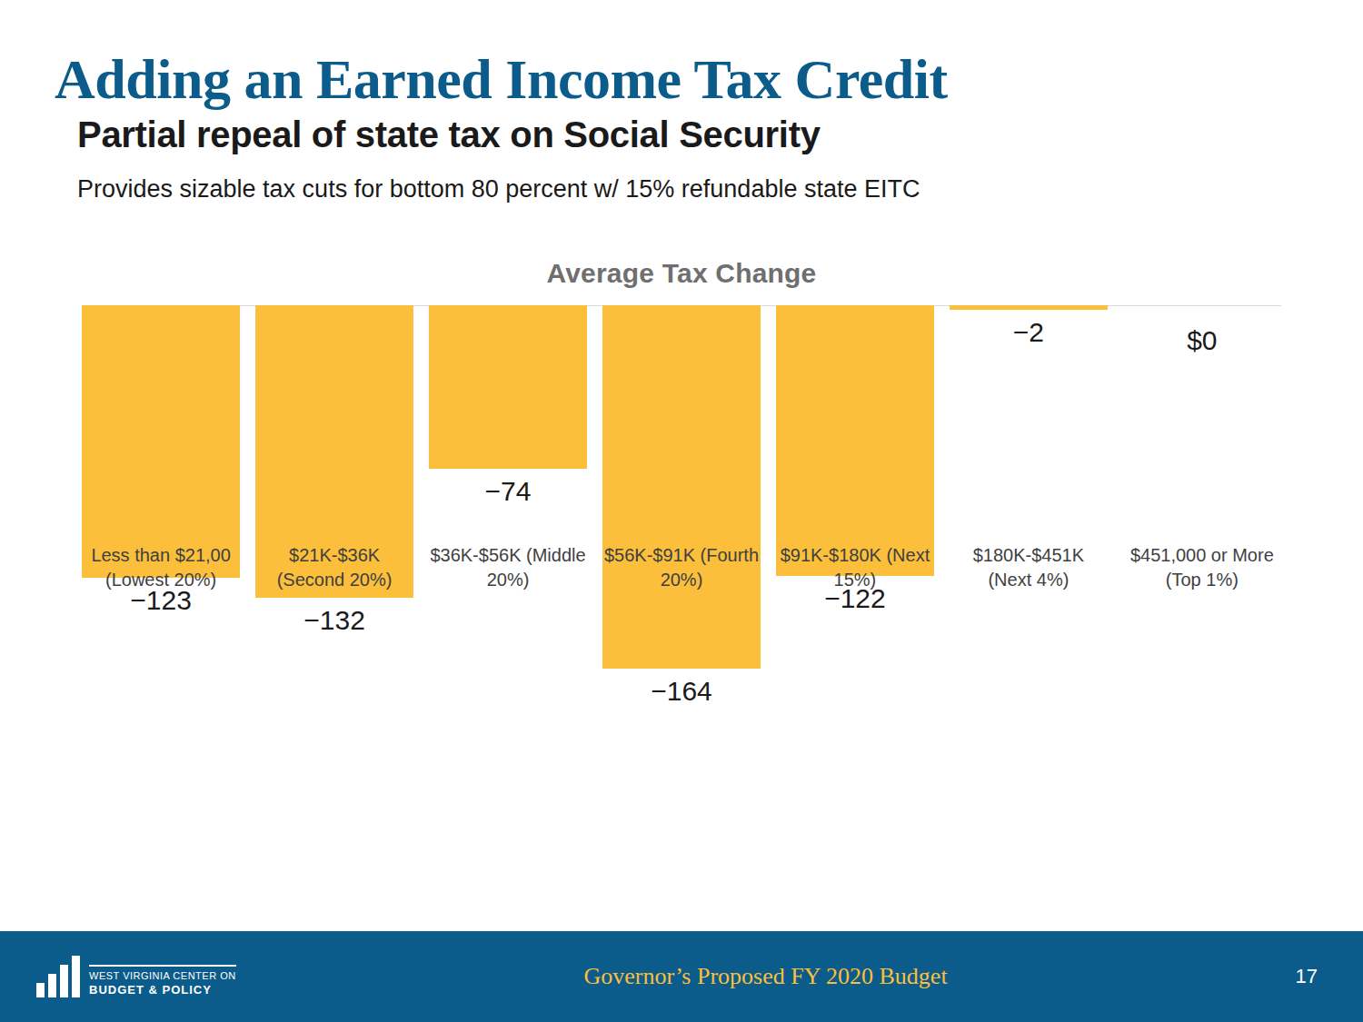Adding an Earned Income Tax Credit
Partial repeal of state tax on Social Security
Provides sizable tax cuts for bottom 80 percent w/ 15% refundable state EITC
Average Tax Change
−123
−132
−74
−164
−122
−2
$0
Less than $21,00 (Lowest 20%)
$21K-$36K (Second 20%)
$36K-$56K (Middle 20%)
$56K-$91K (Fourth 20%)
$91K-$180K (Next 15%)
$180K-$451K (Next 4%)
$451,000 or More (Top 1%)
WEST VIRGINIA CENTER ON BUDGET & POLICY
Governor’s Proposed FY 2020 Budget
17